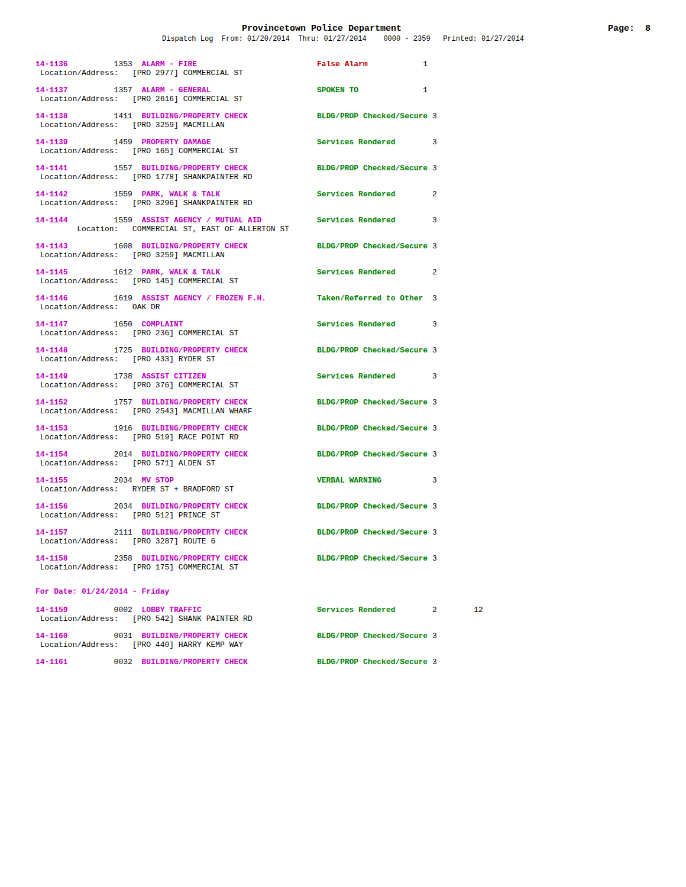Page: 8
Provincetown Police Department
Dispatch Log From: 01/20/2014 Thru: 01/27/2014 0000 - 2359 Printed: 01/27/2014
14-1136 1353 ALARM - FIRE False Alarm 1
Location/Address: [PRO 2977] COMMERCIAL ST
14-1137 1357 ALARM - GENERAL SPOKEN TO 1
Location/Address: [PRO 2616] COMMERCIAL ST
14-1138 1411 BUILDING/PROPERTY CHECK BLDG/PROP Checked/Secure 3
Location/Address: [PRO 3259] MACMILLAN
14-1139 1459 PROPERTY DAMAGE Services Rendered 3
Location/Address: [PRO 165] COMMERCIAL ST
14-1141 1557 BUILDING/PROPERTY CHECK BLDG/PROP Checked/Secure 3
Location/Address: [PRO 1778] SHANKPAINTER RD
14-1142 1559 PARK, WALK & TALK Services Rendered 2
Location/Address: [PRO 3296] SHANKPAINTER RD
14-1144 1559 ASSIST AGENCY / MUTUAL AID Services Rendered 3
Location: COMMERCIAL ST, EAST OF ALLERTON ST
14-1143 1608 BUILDING/PROPERTY CHECK BLDG/PROP Checked/Secure 3
Location/Address: [PRO 3259] MACMILLAN
14-1145 1612 PARK, WALK & TALK Services Rendered 2
Location/Address: [PRO 145] COMMERCIAL ST
14-1146 1619 ASSIST AGENCY / FROZEN F.H. Taken/Referred to Other 3
Location/Address: OAK DR
14-1147 1650 COMPLAINT Services Rendered 3
Location/Address: [PRO 236] COMMERCIAL ST
14-1148 1725 BUILDING/PROPERTY CHECK BLDG/PROP Checked/Secure 3
Location/Address: [PRO 433] RYDER ST
14-1149 1738 ASSIST CITIZEN Services Rendered 3
Location/Address: [PRO 376] COMMERCIAL ST
14-1152 1757 BUILDING/PROPERTY CHECK BLDG/PROP Checked/Secure 3
Location/Address: [PRO 2543] MACMILLAN WHARF
14-1153 1916 BUILDING/PROPERTY CHECK BLDG/PROP Checked/Secure 3
Location/Address: [PRO 519] RACE POINT RD
14-1154 2014 BUILDING/PROPERTY CHECK BLDG/PROP Checked/Secure 3
Location/Address: [PRO 571] ALDEN ST
14-1155 2034 MV STOP VERBAL WARNING 3
Location/Address: RYDER ST + BRADFORD ST
14-1156 2034 BUILDING/PROPERTY CHECK BLDG/PROP Checked/Secure 3
Location/Address: [PRO 512] PRINCE ST
14-1157 2111 BUILDING/PROPERTY CHECK BLDG/PROP Checked/Secure 3
Location/Address: [PRO 3287] ROUTE 6
14-1158 2358 BUILDING/PROPERTY CHECK BLDG/PROP Checked/Secure 3
Location/Address: [PRO 175] COMMERCIAL ST
For Date: 01/24/2014 - Friday
14-1159 0002 LOBBY TRAFFIC Services Rendered 2 12
Location/Address: [PRO 542] SHANK PAINTER RD
14-1160 0031 BUILDING/PROPERTY CHECK BLDG/PROP Checked/Secure 3
Location/Address: [PRO 440] HARRY KEMP WAY
14-1161 0032 BUILDING/PROPERTY CHECK BLDG/PROP Checked/Secure 3